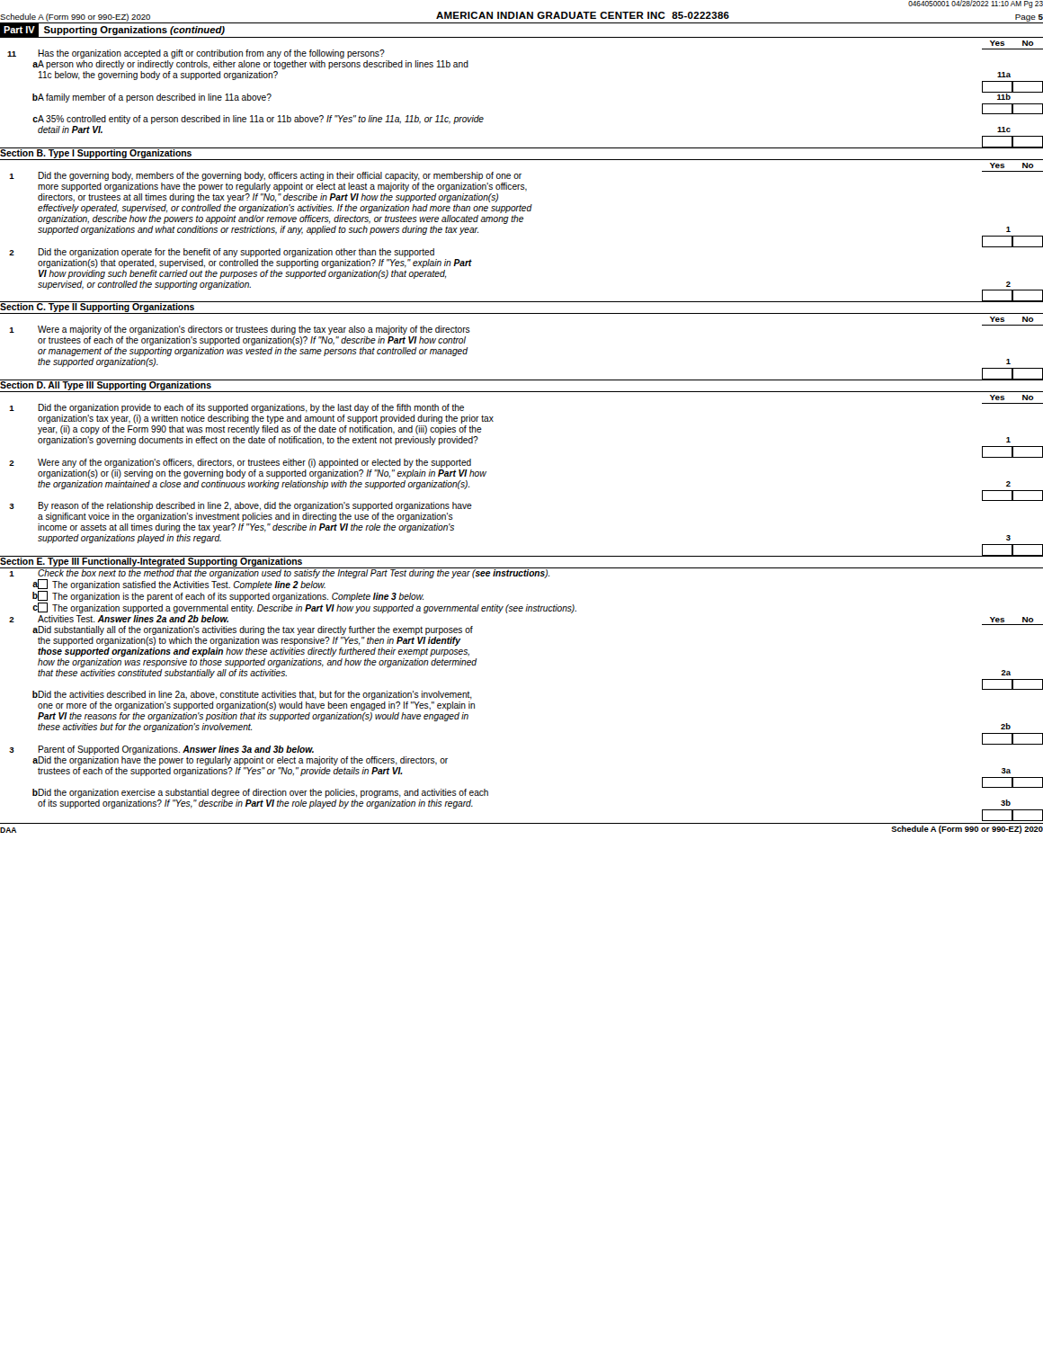0464050001 04/28/2022 11:10 AM Pg 23
Schedule A (Form 990 or 990-EZ) 2020
AMERICAN INDIAN GRADUATE CENTER INC 85-0222386
Page 5
| Part IV Supporting Organizations (continued) | |
| | Yes | No |
| 11 | | Has the organization accepted a gift or contribution from any of the following persons? | | |
| | a | A person who directly or indirectly controls, either alone or together with persons described in lines 11b and | | |
| | | 11c below, the governing body of a supported organization? | 11a | |
| | b | A family member of a person described in line 11a above? | 11b | |
| | c | A 35% controlled entity of a person described in line 11a or 11b above? If "Yes" to line 11a, 11b, or 11c, provide | | |
| | | detail in Part VI. | 11c | |
| Section B. Type I Supporting Organizations |
| | Yes | No |
| 1 | | Did the governing body, members of the governing body, officers acting in their official capacity, or membership of one or | | |
| | | more supported organizations have the power to regularly appoint or elect at least a majority of the organization's officers, | | |
| | | directors, or trustees at all times during the tax year? If "No," describe in Part VI how the supported organization(s) | | |
| | | effectively operated, supervised, or controlled the organization's activities. If the organization had more than one supported | | |
| | | organization, describe how the powers to appoint and/or remove officers, directors, or trustees were allocated among the | | |
| | | supported organizations and what conditions or restrictions, if any, applied to such powers during the tax year. | 1 | |
| 2 | | Did the organization operate for the benefit of any supported organization other than the supported | | |
| | | organization(s) that operated, supervised, or controlled the supporting organization? If "Yes," explain in Part | | |
| | | VI how providing such benefit carried out the purposes of the supported organization(s) that operated, | | |
| | | supervised, or controlled the supporting organization. | 2 | |
| Section C. Type II Supporting Organizations |
| | Yes | No |
| 1 | | Were a majority of the organization's directors or trustees during the tax year also a majority of the directors | | |
| | | or trustees of each of the organization's supported organization(s)? If "No," describe in Part VI how control | | |
| | | or management of the supporting organization was vested in the same persons that controlled or managed | | |
| | | the supported organization(s). | 1 | |
| Section D. All Type III Supporting Organizations |
| | Yes | No |
| 1 | | Did the organization provide to each of its supported organizations, by the last day of the fifth month of the | | |
| | | organization's tax year, (i) a written notice describing the type and amount of support provided during the prior tax | | |
| | | year, (ii) a copy of the Form 990 that was most recently filed as of the date of notification, and (iii) copies of the | | |
| | | organization's governing documents in effect on the date of notification, to the extent not previously provided? | 1 | |
| 2 | | Were any of the organization's officers, directors, or trustees either (i) appointed or elected by the supported | | |
| | | organization(s) or (ii) serving on the governing body of a supported organization? If "No," explain in Part VI how | | |
| | | the organization maintained a close and continuous working relationship with the supported organization(s). | 2 | |
| 3 | | By reason of the relationship described in line 2, above, did the organization's supported organizations have | | |
| | | a significant voice in the organization's investment policies and in directing the use of the organization's | | |
| | | income or assets at all times during the tax year? If "Yes," describe in Part VI the role the organization's | | |
| | | supported organizations played in this regard. | 3 | |
| Section E. Type III Functionally-Integrated Supporting Organizations |
| 1 | | Check the box next to the method that the organization used to satisfy the Integral Part Test during the year ( see instructions ). |
| | a | The organization satisfied the Activities Test. Complete line 2 below. |
| | b | The organization is the parent of each of its supported organizations. Complete line 3 below. |
| | c | The organization supported a governmental entity. Describe in Part VI how you supported a governmental entity (see instructions). |
| 2 | | Activities Test. Answer lines 2a and 2b below. | Yes | No |
| | a | Did substantially all of the organization's activities during the tax year directly further the exempt purposes of | | |
| | | the supported organization(s) to which the organization was responsive? If "Yes," then in Part VI identify | | |
| | | those supported organizations and explain how these activities directly furthered their exempt purposes, | | |
| | | how the organization was responsive to those supported organizations, and how the organization determined | | |
| | | that these activities constituted substantially all of its activities. | 2a | |
| | b | Did the activities described in line 2a, above, constitute activities that, but for the organization's involvement, | | |
| | | one or more of the organization's supported organization(s) would have been engaged in? If "Yes," explain in | | |
| | | Part VI the reasons for the organization's position that its supported organization(s) would have engaged in | | |
| | | these activities but for the organization's involvement. | 2b | |
| 3 | | Parent of Supported Organizations. Answer lines 3a and 3b below. | | |
| | a | Did the organization have the power to regularly appoint or elect a majority of the officers, directors, or | | |
| | | trustees of each of the supported organizations? If "Yes" or "No," provide details in Part VI. | 3a | |
| | b | Did the organization exercise a substantial degree of direction over the policies, programs, and activities of each | | |
| | | of its supported organizations? If "Yes," describe in Part VI the role played by the organization in this regard. | 3b | |
DAA
Schedule A (Form 990 or 990-EZ) 2020